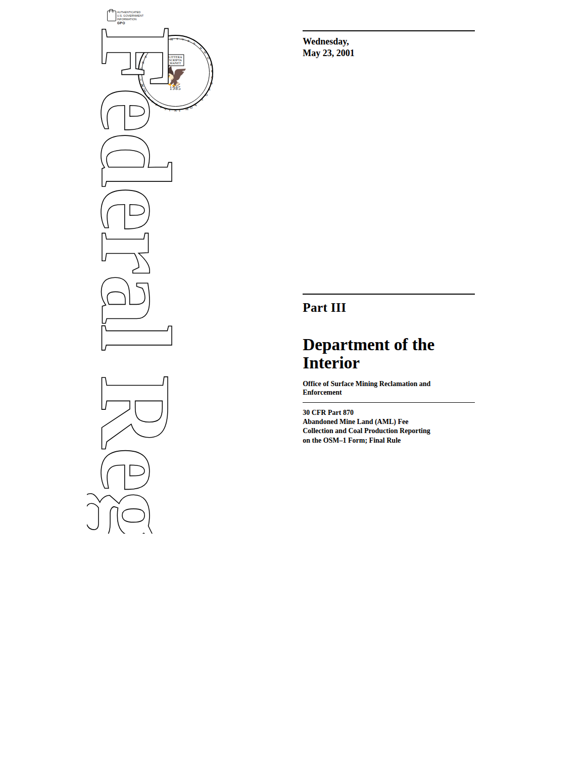AUTHENTICATED
U.S. GOVERNMENT
INFORMATION
GPO
N A T I O N A L A R C H I V E S A N D R E C O R D S A D M I N I S T R A T I O N
LITTERA
SCRIPTA
MANET
🦅
1985
Federal Register
Wednesday,
May 23, 2001
Part III
Department of the
Interior
Office of Surface Mining Reclamation and
Enforcement
30 CFR Part 870
Abandoned Mine Land (AML) Fee
Collection and Coal Production Reporting
on the OSM–1 Form; Final Rule